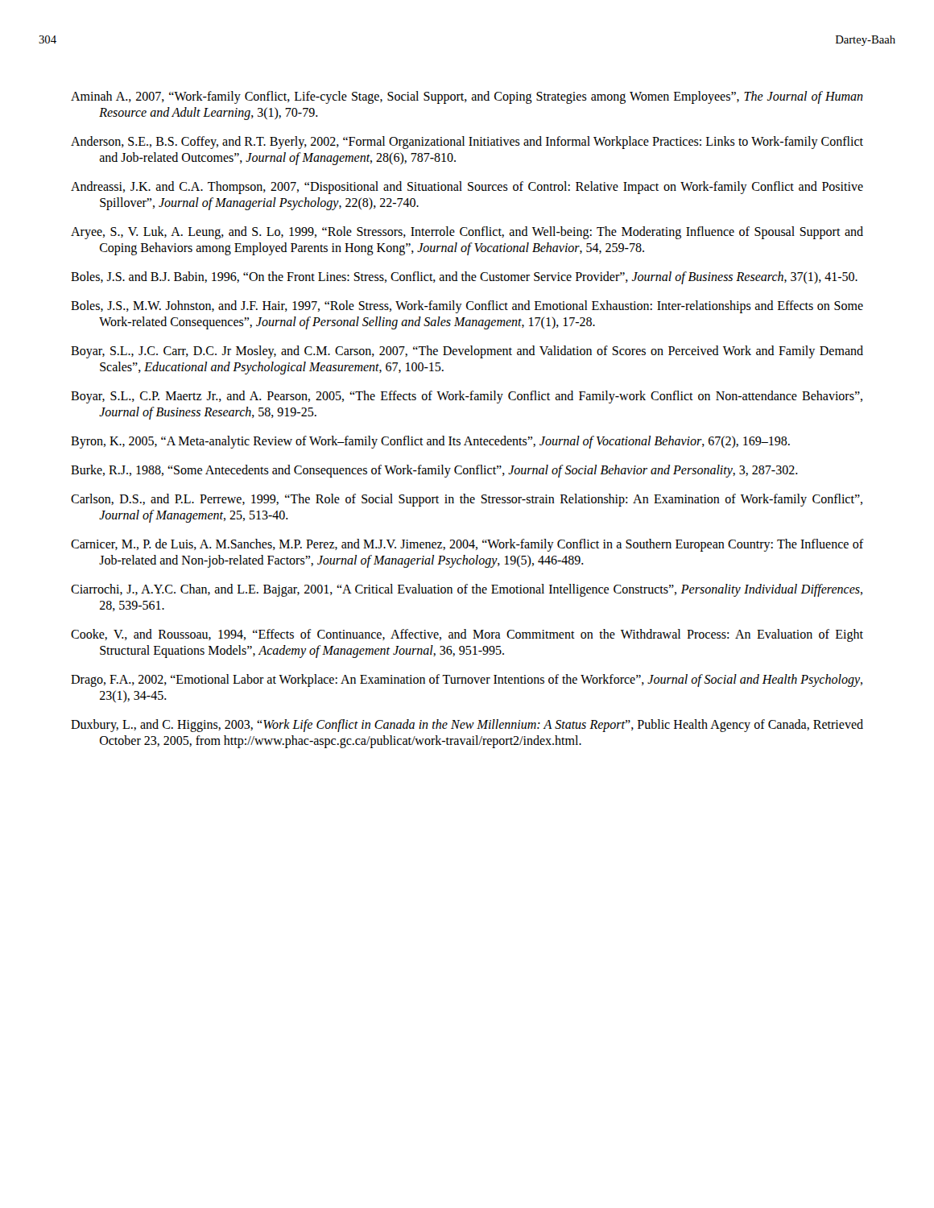304 Dartey-Baah
Aminah A., 2007, “Work-family Conflict, Life-cycle Stage, Social Support, and Coping Strategies among Women Employees”, The Journal of Human Resource and Adult Learning, 3(1), 70-79.
Anderson, S.E., B.S. Coffey, and R.T. Byerly, 2002, “Formal Organizational Initiatives and Informal Workplace Practices: Links to Work-family Conflict and Job-related Outcomes”, Journal of Management, 28(6), 787-810.
Andreassi, J.K. and C.A. Thompson, 2007, “Dispositional and Situational Sources of Control: Relative Impact on Work-family Conflict and Positive Spillover”, Journal of Managerial Psychology, 22(8), 22-740.
Aryee, S., V. Luk, A. Leung, and S. Lo, 1999, “Role Stressors, Interrole Conflict, and Well-being: The Moderating Influence of Spousal Support and Coping Behaviors among Employed Parents in Hong Kong”, Journal of Vocational Behavior, 54, 259-78.
Boles, J.S. and B.J. Babin, 1996, “On the Front Lines: Stress, Conflict, and the Customer Service Provider”, Journal of Business Research, 37(1), 41-50.
Boles, J.S., M.W. Johnston, and J.F. Hair, 1997, “Role Stress, Work-family Conflict and Emotional Exhaustion: Inter-relationships and Effects on Some Work-related Consequences”, Journal of Personal Selling and Sales Management, 17(1), 17-28.
Boyar, S.L., J.C. Carr, D.C. Jr Mosley, and C.M. Carson, 2007, “The Development and Validation of Scores on Perceived Work and Family Demand Scales”, Educational and Psychological Measurement, 67, 100-15.
Boyar, S.L., C.P. Maertz Jr., and A. Pearson, 2005, “The Effects of Work-family Conflict and Family-work Conflict on Non-attendance Behaviors”, Journal of Business Research, 58, 919-25.
Byron, K., 2005, “A Meta-analytic Review of Work–family Conflict and Its Antecedents”, Journal of Vocational Behavior, 67(2), 169–198.
Burke, R.J., 1988, “Some Antecedents and Consequences of Work-family Conflict”, Journal of Social Behavior and Personality, 3, 287-302.
Carlson, D.S., and P.L. Perrewe, 1999, “The Role of Social Support in the Stressor-strain Relationship: An Examination of Work-family Conflict”, Journal of Management, 25, 513-40.
Carnicer, M., P. de Luis, A. M.Sanches, M.P. Perez, and M.J.V. Jimenez, 2004, “Work-family Conflict in a Southern European Country: The Influence of Job-related and Non-job-related Factors”, Journal of Managerial Psychology, 19(5), 446-489.
Ciarrochi, J., A.Y.C. Chan, and L.E. Bajgar, 2001, “A Critical Evaluation of the Emotional Intelligence Constructs”, Personality Individual Differences, 28, 539-561.
Cooke, V., and Roussoau, 1994, “Effects of Continuance, Affective, and Mora Commitment on the Withdrawal Process: An Evaluation of Eight Structural Equations Models”, Academy of Management Journal, 36, 951-995.
Drago, F.A., 2002, “Emotional Labor at Workplace: An Examination of Turnover Intentions of the Workforce”, Journal of Social and Health Psychology, 23(1), 34-45.
Duxbury, L., and C. Higgins, 2003, “Work Life Conflict in Canada in the New Millennium: A Status Report”, Public Health Agency of Canada, Retrieved October 23, 2005, from http://www.phac-aspc.gc.ca/publicat/work-travail/report2/index.html.